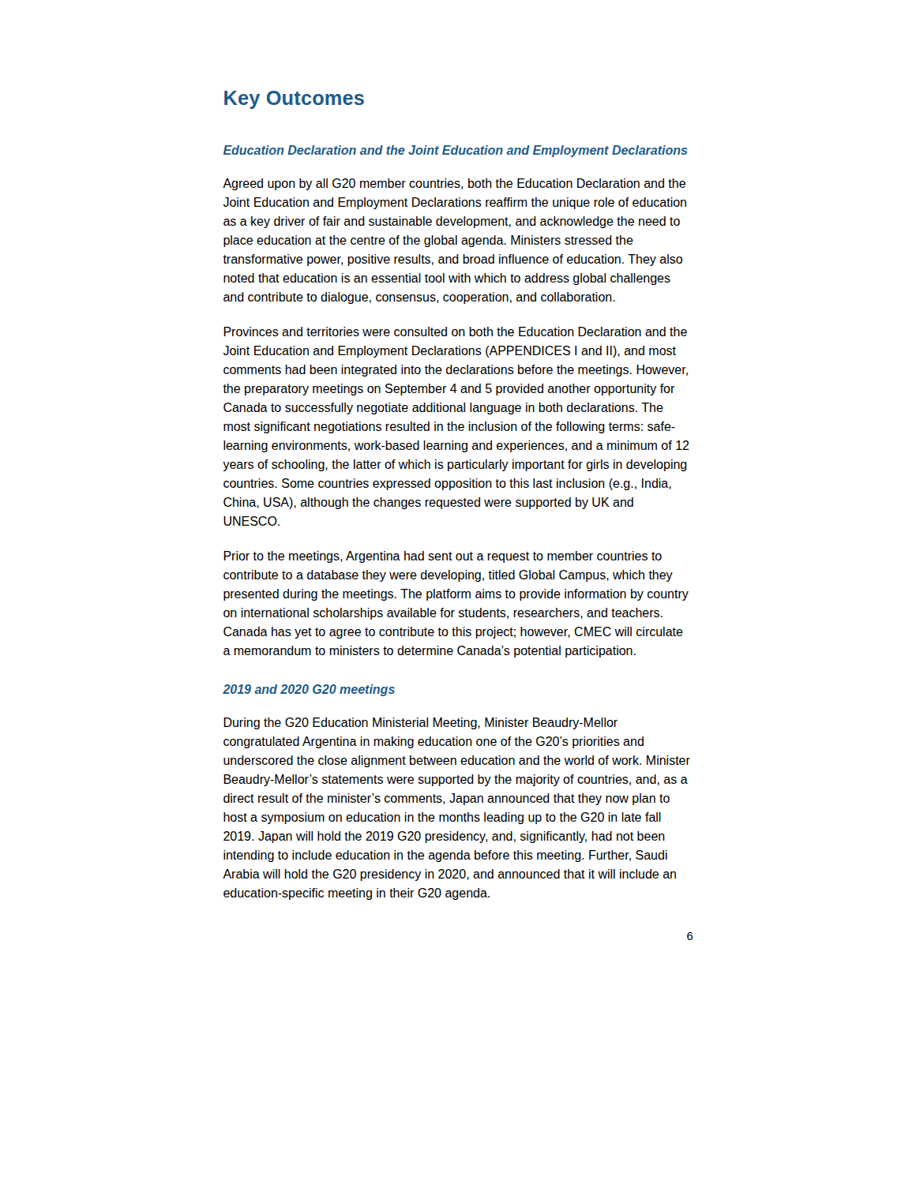Key Outcomes
Education Declaration and the Joint Education and Employment Declarations
Agreed upon by all G20 member countries, both the Education Declaration and the Joint Education and Employment Declarations reaffirm the unique role of education as a key driver of fair and sustainable development, and acknowledge the need to place education at the centre of the global agenda. Ministers stressed the transformative power, positive results, and broad influence of education. They also noted that education is an essential tool with which to address global challenges and contribute to dialogue, consensus, cooperation, and collaboration.
Provinces and territories were consulted on both the Education Declaration and the Joint Education and Employment Declarations (APPENDICES I and II), and most comments had been integrated into the declarations before the meetings. However, the preparatory meetings on September 4 and 5 provided another opportunity for Canada to successfully negotiate additional language in both declarations. The most significant negotiations resulted in the inclusion of the following terms: safe-learning environments, work-based learning and experiences, and a minimum of 12 years of schooling, the latter of which is particularly important for girls in developing countries. Some countries expressed opposition to this last inclusion (e.g., India, China, USA), although the changes requested were supported by UK and UNESCO.
Prior to the meetings, Argentina had sent out a request to member countries to contribute to a database they were developing, titled Global Campus, which they presented during the meetings. The platform aims to provide information by country on international scholarships available for students, researchers, and teachers. Canada has yet to agree to contribute to this project; however, CMEC will circulate a memorandum to ministers to determine Canada’s potential participation.
2019 and 2020 G20 meetings
During the G20 Education Ministerial Meeting, Minister Beaudry-Mellor congratulated Argentina in making education one of the G20’s priorities and underscored the close alignment between education and the world of work. Minister Beaudry-Mellor’s statements were supported by the majority of countries, and, as a direct result of the minister’s comments, Japan announced that they now plan to host a symposium on education in the months leading up to the G20 in late fall 2019. Japan will hold the 2019 G20 presidency, and, significantly, had not been intending to include education in the agenda before this meeting. Further, Saudi Arabia will hold the G20 presidency in 2020, and announced that it will include an education-specific meeting in their G20 agenda.
6